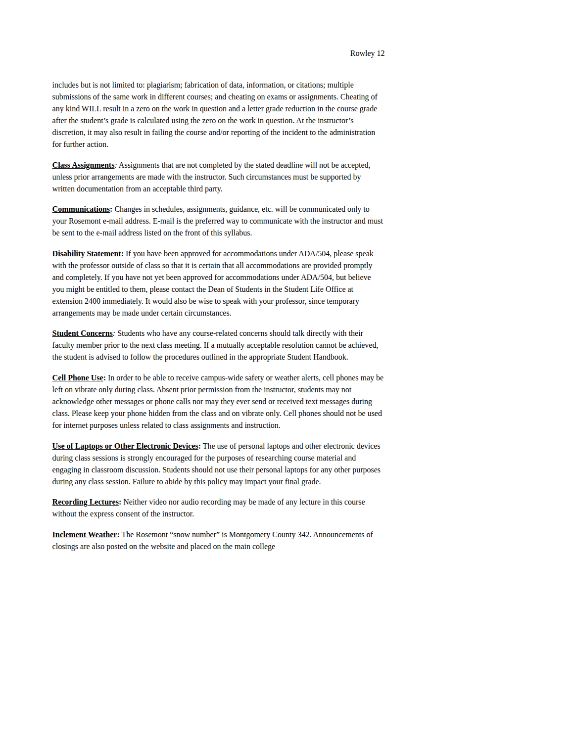Rowley 12
includes but is not limited to: plagiarism; fabrication of data, information, or citations; multiple submissions of the same work in different courses; and cheating on exams or assignments. Cheating of any kind WILL result in a zero on the work in question and a letter grade reduction in the course grade after the student’s grade is calculated using the zero on the work in question. At the instructor’s discretion, it may also result in failing the course and/or reporting of the incident to the administration for further action.
Class Assignments: Assignments that are not completed by the stated deadline will not be accepted, unless prior arrangements are made with the instructor. Such circumstances must be supported by written documentation from an acceptable third party.
Communications: Changes in schedules, assignments, guidance, etc. will be communicated only to your Rosemont e-mail address. E-mail is the preferred way to communicate with the instructor and must be sent to the e-mail address listed on the front of this syllabus.
Disability Statement: If you have been approved for accommodations under ADA/504, please speak with the professor outside of class so that it is certain that all accommodations are provided promptly and completely. If you have not yet been approved for accommodations under ADA/504, but believe you might be entitled to them, please contact the Dean of Students in the Student Life Office at extension 2400 immediately. It would also be wise to speak with your professor, since temporary arrangements may be made under certain circumstances.
Student Concerns: Students who have any course-related concerns should talk directly with their faculty member prior to the next class meeting. If a mutually acceptable resolution cannot be achieved, the student is advised to follow the procedures outlined in the appropriate Student Handbook.
Cell Phone Use: In order to be able to receive campus-wide safety or weather alerts, cell phones may be left on vibrate only during class. Absent prior permission from the instructor, students may not acknowledge other messages or phone calls nor may they ever send or received text messages during class. Please keep your phone hidden from the class and on vibrate only. Cell phones should not be used for internet purposes unless related to class assignments and instruction.
Use of Laptops or Other Electronic Devices: The use of personal laptops and other electronic devices during class sessions is strongly encouraged for the purposes of researching course material and engaging in classroom discussion. Students should not use their personal laptops for any other purposes during any class session. Failure to abide by this policy may impact your final grade.
Recording Lectures: Neither video nor audio recording may be made of any lecture in this course without the express consent of the instructor.
Inclement Weather: The Rosemont “snow number” is Montgomery County 342. Announcements of closings are also posted on the website and placed on the main college